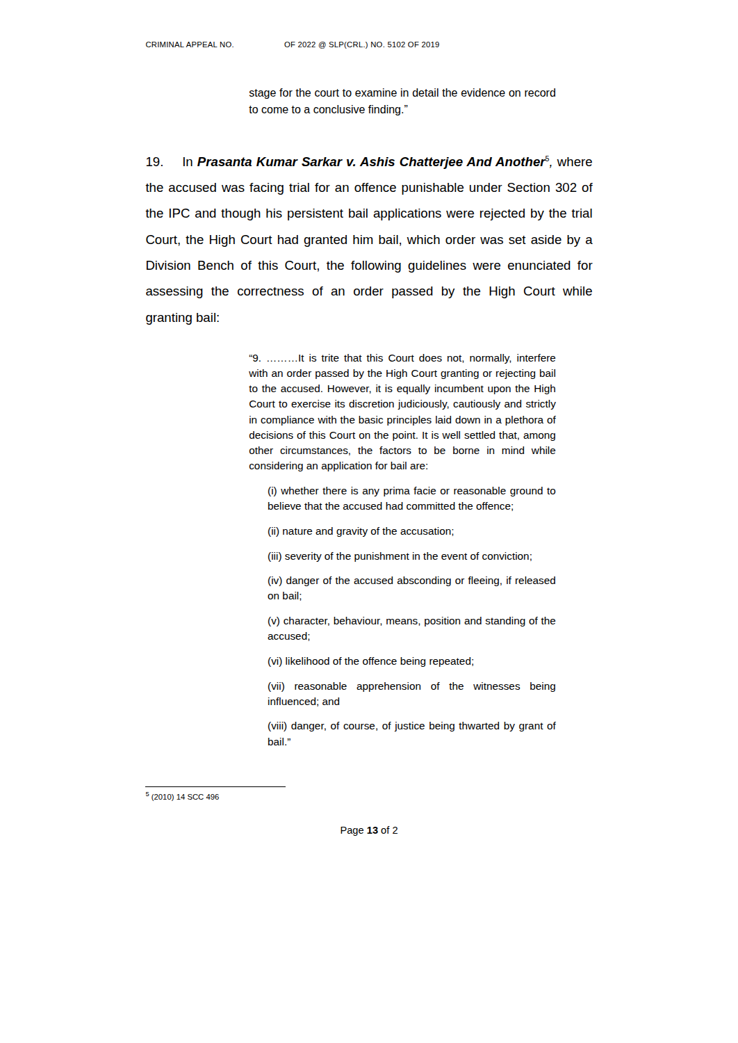CRIMINAL APPEAL NO. OF 2022 @ SLP(CRL.) NO. 5102 OF 2019
stage for the court to examine in detail the evidence on record to come to a conclusive finding.”
19. In Prasanta Kumar Sarkar v. Ashis Chatterjee And Another5, where the accused was facing trial for an offence punishable under Section 302 of the IPC and though his persistent bail applications were rejected by the trial Court, the High Court had granted him bail, which order was set aside by a Division Bench of this Court, the following guidelines were enunciated for assessing the correctness of an order passed by the High Court while granting bail:
“9. ………It is trite that this Court does not, normally, interfere with an order passed by the High Court granting or rejecting bail to the accused. However, it is equally incumbent upon the High Court to exercise its discretion judiciously, cautiously and strictly in compliance with the basic principles laid down in a plethora of decisions of this Court on the point. It is well settled that, among other circumstances, the factors to be borne in mind while considering an application for bail are:
(i) whether there is any prima facie or reasonable ground to believe that the accused had committed the offence;
(ii) nature and gravity of the accusation;
(iii) severity of the punishment in the event of conviction;
(iv) danger of the accused absconding or fleeing, if released on bail;
(v) character, behaviour, means, position and standing of the accused;
(vi) likelihood of the offence being repeated;
(vii) reasonable apprehension of the witnesses being influenced; and
(viii) danger, of course, of justice being thwarted by grant of bail.”
5 (2010) 14 SCC 496
Page 13 of 2